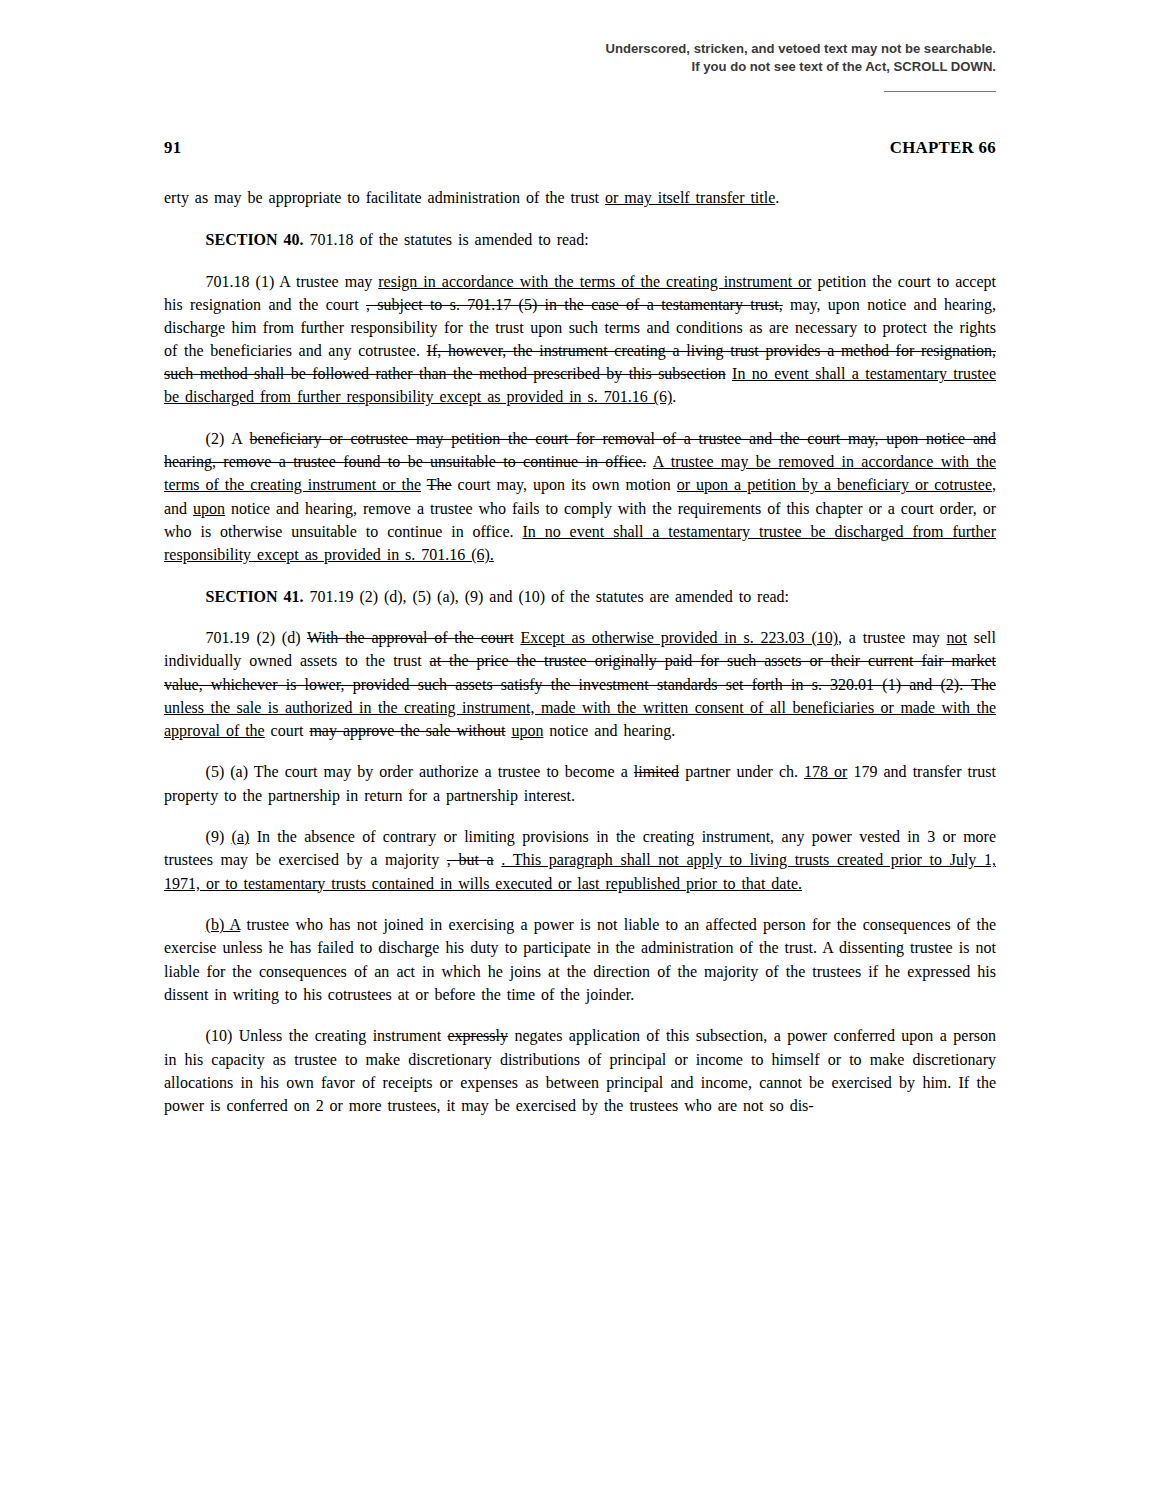Underscored, stricken, and vetoed text may not be searchable.
If you do not see text of the Act, SCROLL DOWN.
91
CHAPTER 66
erty as may be appropriate to facilitate administration of the trust or may itself transfer title.
SECTION 40. 701.18 of the statutes is amended to read:
701.18 (1) A trustee may resign in accordance with the terms of the creating instrument or petition the court to accept his resignation and the court , subject to s. 701.17 (5) in the case of a testamentary trust, may, upon notice and hearing, discharge him from further responsibility for the trust upon such terms and conditions as are necessary to protect the rights of the beneficiaries and any cotrustee. If, however, the instrument creating a living trust provides a method for resignation, such method shall be followed rather than the method prescribed by this subsection In no event shall a testamentary trustee be discharged from further responsibility except as provided in s. 701.16 (6).
(2) A beneficiary or cotrustee may petition the court for removal of a trustee and the court may, upon notice and hearing, remove a trustee found to be unsuitable to continue in office. A trustee may be removed in accordance with the terms of the creating instrument or the The court may, upon its own motion or upon a petition by a beneficiary or cotrustee, and upon notice and hearing, remove a trustee who fails to comply with the requirements of this chapter or a court order, or who is otherwise unsuitable to continue in office. In no event shall a testamentary trustee be discharged from further responsibility except as provided in s. 701.16 (6).
SECTION 41. 701.19 (2) (d), (5) (a), (9) and (10) of the statutes are amended to read:
701.19 (2) (d) With the approval of the court Except as otherwise provided in s. 223.03 (10), a trustee may not sell individually owned assets to the trust at the price the trustee originally paid for such assets or their current fair market value, whichever is lower, provided such assets satisfy the investment standards set forth in s. 320.01 (1) and (2). The unless the sale is authorized in the creating instrument, made with the written consent of all beneficiaries or made with the approval of the court may approve the sale without upon notice and hearing.
(5) (a) The court may by order authorize a trustee to become a limited partner under ch. 178 or 179 and transfer trust property to the partnership in return for a partnership interest.
(9) (a) In the absence of contrary or limiting provisions in the creating instrument, any power vested in 3 or more trustees may be exercised by a majority , but a . This paragraph shall not apply to living trusts created prior to July 1, 1971, or to testamentary trusts contained in wills executed or last republished prior to that date.
(b) A trustee who has not joined in exercising a power is not liable to an affected person for the consequences of the exercise unless he has failed to discharge his duty to participate in the administration of the trust. A dissenting trustee is not liable for the consequences of an act in which he joins at the direction of the majority of the trustees if he expressed his dissent in writing to his cotrustees at or before the time of the joinder.
(10) Unless the creating instrument expressly negates application of this subsection, a power conferred upon a person in his capacity as trustee to make discretionary distributions of principal or income to himself or to make discretionary allocations in his own favor of receipts or expenses as between principal and income, cannot be exercised by him. If the power is conferred on 2 or more trustees, it may be exercised by the trustees who are not so dis-